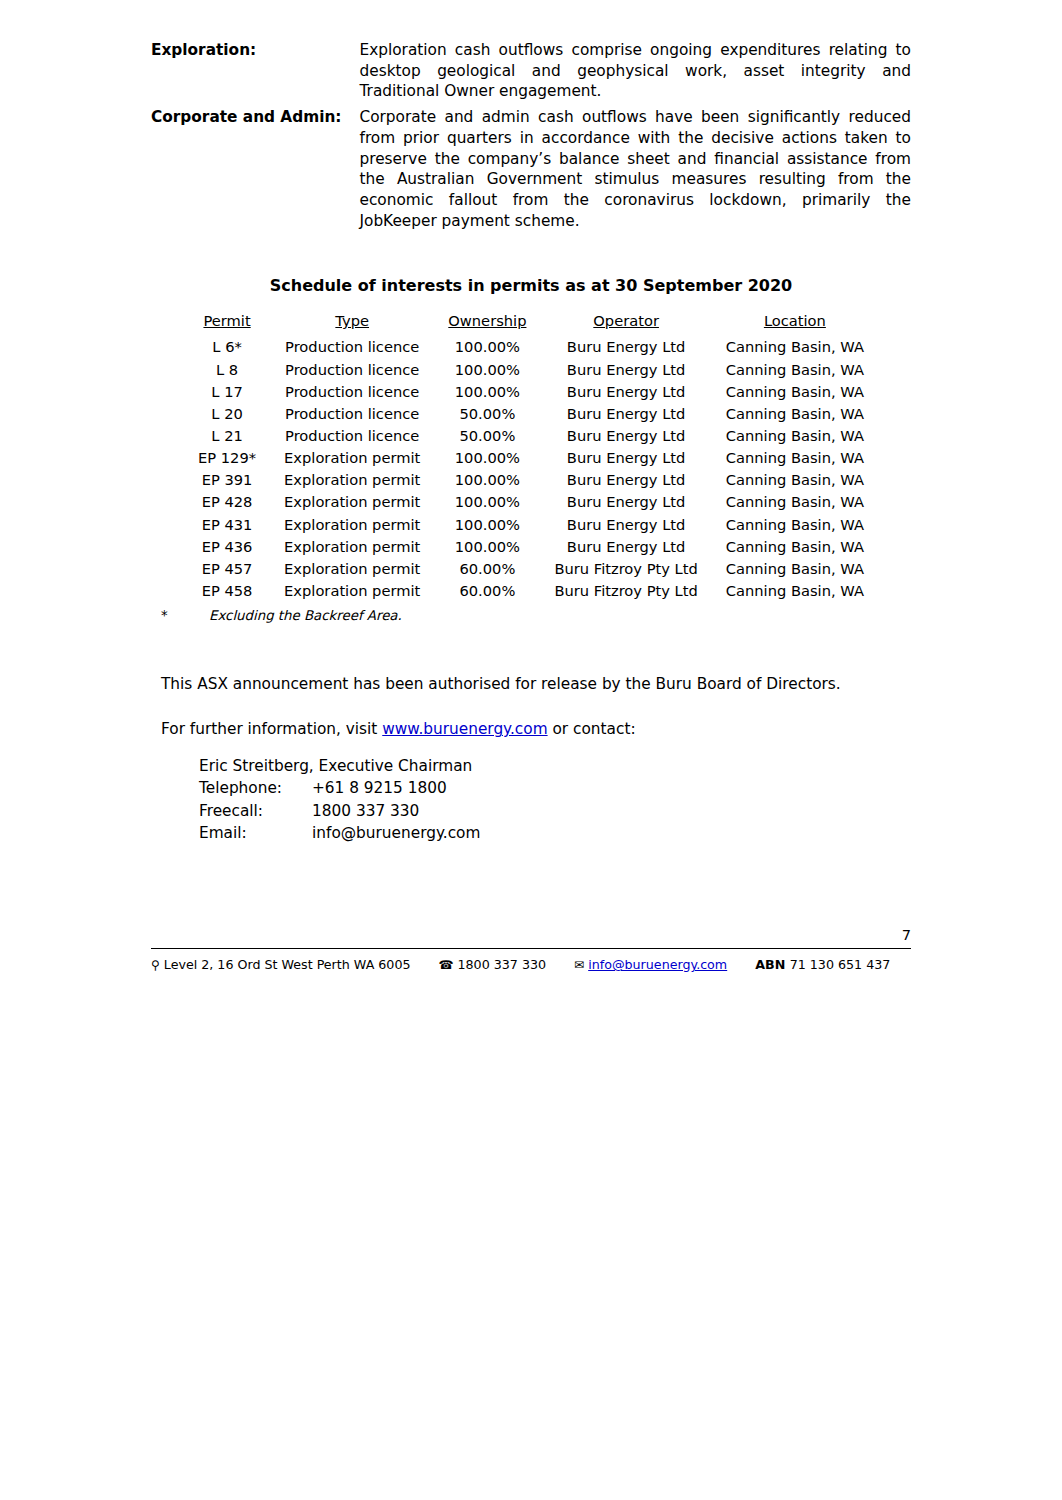| Exploration: | Exploration cash outflows comprise ongoing expenditures relating to desktop geological and geophysical work, asset integrity and Traditional Owner engagement. |
| Corporate and Admin: | Corporate and admin cash outflows have been significantly reduced from prior quarters in accordance with the decisive actions taken to preserve the company’s balance sheet and financial assistance from the Australian Government stimulus measures resulting from the economic fallout from the coronavirus lockdown, primarily the JobKeeper payment scheme. |
Schedule of interests in permits as at 30 September 2020
| Permit | Type | Ownership | Operator | Location |
| --- | --- | --- | --- | --- |
| L 6* | Production licence | 100.00% | Buru Energy Ltd | Canning Basin, WA |
| L 8 | Production licence | 100.00% | Buru Energy Ltd | Canning Basin, WA |
| L 17 | Production licence | 100.00% | Buru Energy Ltd | Canning Basin, WA |
| L 20 | Production licence | 50.00% | Buru Energy Ltd | Canning Basin, WA |
| L 21 | Production licence | 50.00% | Buru Energy Ltd | Canning Basin, WA |
| EP 129* | Exploration permit | 100.00% | Buru Energy Ltd | Canning Basin, WA |
| EP 391 | Exploration permit | 100.00% | Buru Energy Ltd | Canning Basin, WA |
| EP 428 | Exploration permit | 100.00% | Buru Energy Ltd | Canning Basin, WA |
| EP 431 | Exploration permit | 100.00% | Buru Energy Ltd | Canning Basin, WA |
| EP 436 | Exploration permit | 100.00% | Buru Energy Ltd | Canning Basin, WA |
| EP 457 | Exploration permit | 60.00% | Buru Fitzroy Pty Ltd | Canning Basin, WA |
| EP 458 | Exploration permit | 60.00% | Buru Fitzroy Pty Ltd | Canning Basin, WA |
*Excluding the Backreef Area.
This ASX announcement has been authorised for release by the Buru Board of Directors.
For further information, visit www.buruenergy.com or contact:
| Eric Streitberg, Executive Chairman |
| Telephone: | +61 8 9215 1800 |
| Freecall: | 1800 337 330 |
| Email: | info@buruenergy.com |
7
⚲ Level 2, 16 Ord St West Perth WA 6005 ☎ 1800 337 330 ✉ info@buruenergy.com ABN 71 130 651 437